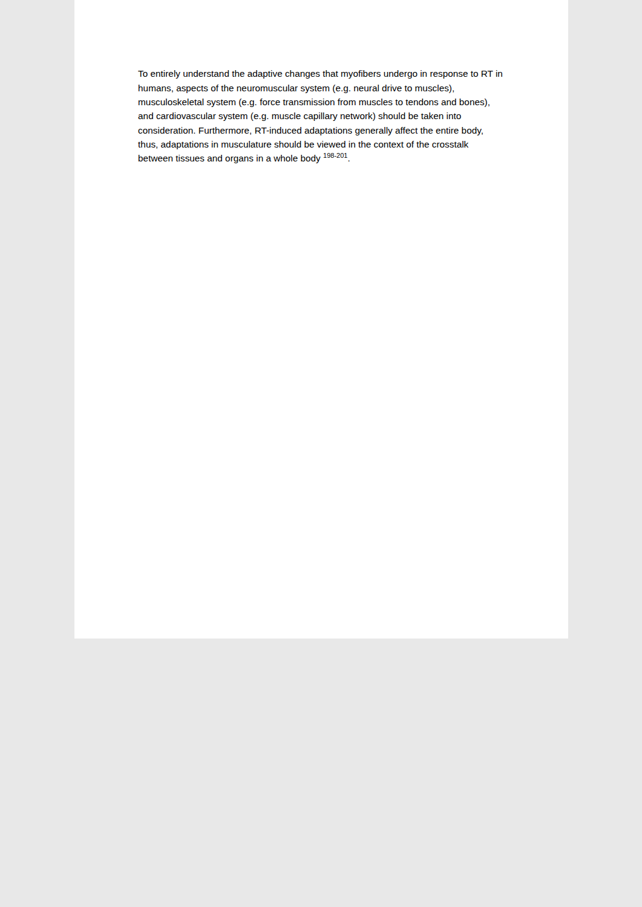To entirely understand the adaptive changes that myofibers undergo in response to RT in humans, aspects of the neuromuscular system (e.g. neural drive to muscles), musculoskeletal system (e.g. force transmission from muscles to tendons and bones), and cardiovascular system (e.g. muscle capillary network) should be taken into consideration. Furthermore, RT-induced adaptations generally affect the entire body, thus, adaptations in musculature should be viewed in the context of the crosstalk between tissues and organs in a whole body 198-201.